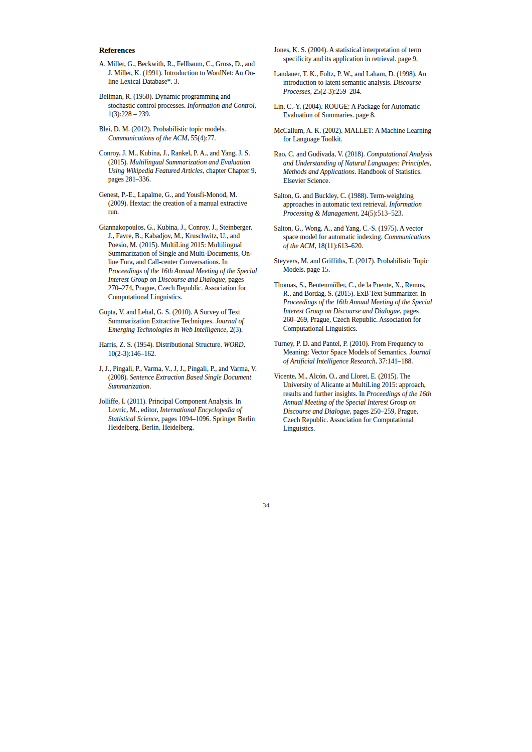References
A. Miller, G., Beckwith, R., Fellbaum, C., Gross, D., and J. Miller, K. (1991). Introduction to WordNet: An On-line Lexical Database*. 3.
Bellman, R. (1958). Dynamic programming and stochastic control processes. Information and Control, 1(3):228 – 239.
Blei, D. M. (2012). Probabilistic topic models. Communications of the ACM, 55(4):77.
Conroy, J. M., Kubina, J., Rankel, P. A., and Yang, J. S. (2015). Multilingual Summarization and Evaluation Using Wikipedia Featured Articles, chapter Chapter 9, pages 281–336.
Genest, P.-E., Lapalme, G., and Yousfi-Monod, M. (2009). Hextac: the creation of a manual extractive run.
Giannakopoulos, G., Kubina, J., Conroy, J., Steinberger, J., Favre, B., Kabadjov, M., Kruschwitz, U., and Poesio, M. (2015). MultiLing 2015: Multilingual Summarization of Single and Multi-Documents, On-line Fora, and Call-center Conversations. In Proceedings of the 16th Annual Meeting of the Special Interest Group on Discourse and Dialogue, pages 270–274, Prague, Czech Republic. Association for Computational Linguistics.
Gupta, V. and Lehal, G. S. (2010). A Survey of Text Summarization Extractive Techniques. Journal of Emerging Technologies in Web Intelligence, 2(3).
Harris, Z. S. (1954). Distributional Structure. WORD, 10(2-3):146–162.
J, J., Pingali, P., Varma, V., J, J., Pingali, P., and Varma, V. (2008). Sentence Extraction Based Single Document Summarization.
Jolliffe, I. (2011). Principal Component Analysis. In Lovric, M., editor, International Encyclopedia of Statistical Science, pages 1094–1096. Springer Berlin Heidelberg, Berlin, Heidelberg.
Jones, K. S. (2004). A statistical interpretation of term specificity and its application in retrieval. page 9.
Landauer, T. K., Foltz, P. W., and Laham, D. (1998). An introduction to latent semantic analysis. Discourse Processes, 25(2-3):259–284.
Lin, C.-Y. (2004). ROUGE: A Package for Automatic Evaluation of Summaries. page 8.
McCallum, A. K. (2002). MALLET: A Machine Learning for Language Toolkit.
Rao, C. and Gudivada, V. (2018). Computational Analysis and Understanding of Natural Languages: Principles, Methods and Applications. Handbook of Statistics. Elsevier Science.
Salton, G. and Buckley, C. (1988). Term-weighting approaches in automatic text retrieval. Information Processing & Management, 24(5):513–523.
Salton, G., Wong, A., and Yang, C.-S. (1975). A vector space model for automatic indexing. Communications of the ACM, 18(11):613–620.
Steyvers, M. and Griffiths, T. (2017). Probabilistic Topic Models. page 15.
Thomas, S., Beutenmüller, C., de la Puente, X., Remus, R., and Bordag, S. (2015). ExB Text Summarizer. In Proceedings of the 16th Annual Meeting of the Special Interest Group on Discourse and Dialogue, pages 260–269, Prague, Czech Republic. Association for Computational Linguistics.
Turney, P. D. and Pantel, P. (2010). From Frequency to Meaning: Vector Space Models of Semantics. Journal of Artificial Intelligence Research, 37:141–188.
Vicente, M., Alcón, O., and Lloret, E. (2015). The University of Alicante at MultiLing 2015: approach, results and further insights. In Proceedings of the 16th Annual Meeting of the Special Interest Group on Discourse and Dialogue, pages 250–259, Prague, Czech Republic. Association for Computational Linguistics.
34